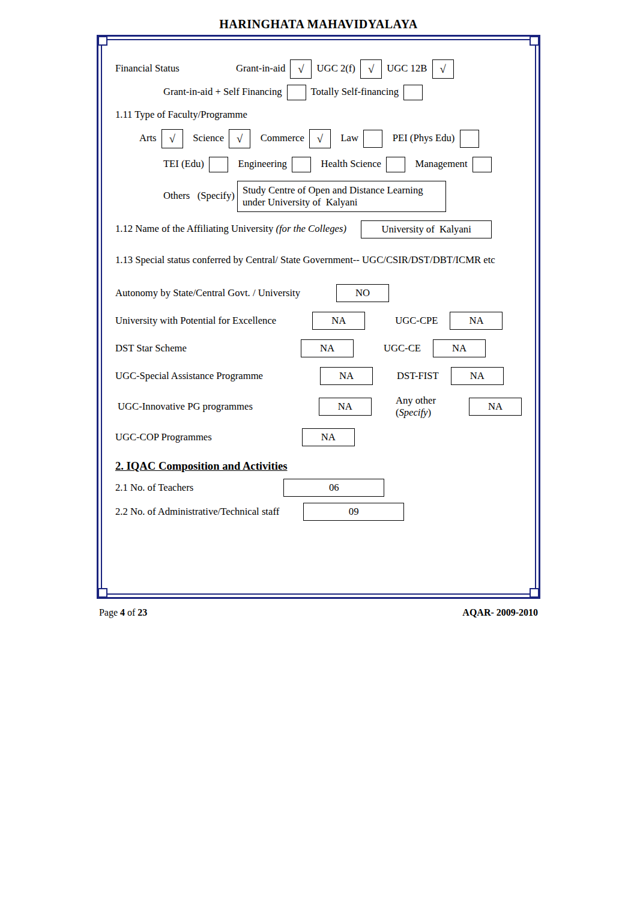HARINGHATA MAHAVIDYALAYA
Financial Status Grant-in-aid √ UGC 2(f) √ UGC 12B √
Grant-in-aid + Self Financing Totally Self-financing
1.11 Type of Faculty/Programme
Arts √ Science √ Commerce √ Law PEI (Phys Edu)
TEI (Edu) Engineering Health Science Management
Others (Specify) Study Centre of Open and Distance Learning under University of Kalyani
1.12 Name of the Affiliating University (for the Colleges) University of Kalyani
1.13 Special status conferred by Central/ State Government-- UGC/CSIR/DST/DBT/ICMR etc
Autonomy by State/Central Govt. / University NO
University with Potential for Excellence NA UGC-CPE NA
DST Star Scheme NA UGC-CE NA
UGC-Special Assistance Programme NA DST-FIST NA
UGC-Innovative PG programmes NA Any other (Specify) NA
UGC-COP Programmes NA
2. IQAC Composition and Activities
2.1 No. of Teachers 06
2.2 No. of Administrative/Technical staff 09
Page 4 of 23
AQAR- 2009-2010